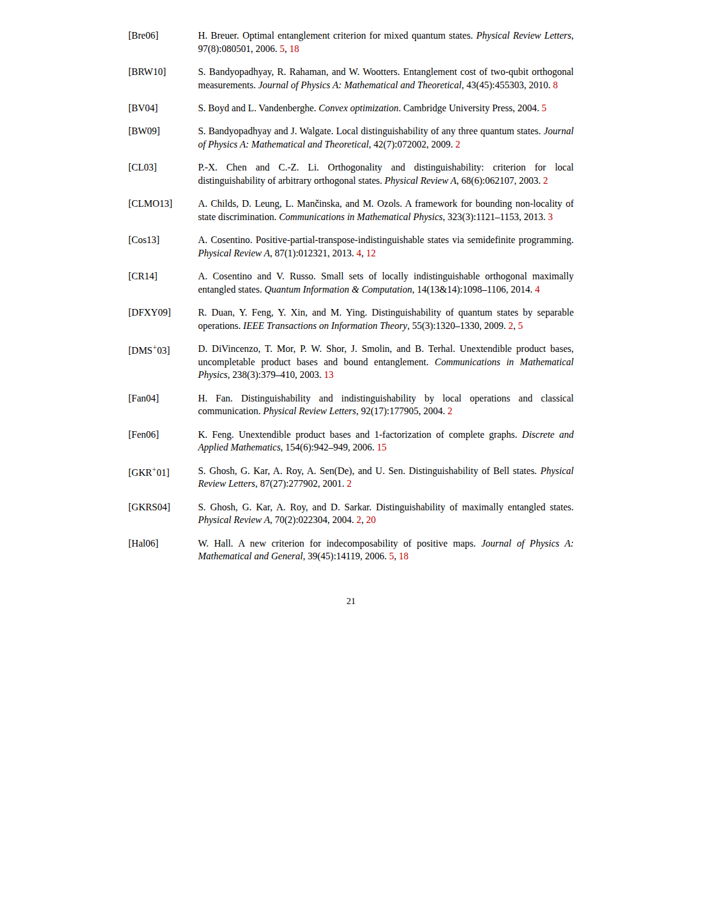[Bre06]
H. Breuer. Optimal entanglement criterion for mixed quantum states. Physical Review Letters, 97(8):080501, 2006. 5, 18
[BRW10]
S. Bandyopadhyay, R. Rahaman, and W. Wootters. Entanglement cost of two-qubit orthogonal measurements. Journal of Physics A: Mathematical and Theoretical, 43(45):455303, 2010. 8
[BV04]
S. Boyd and L. Vandenberghe. Convex optimization. Cambridge University Press, 2004. 5
[BW09]
S. Bandyopadhyay and J. Walgate. Local distinguishability of any three quantum states. Journal of Physics A: Mathematical and Theoretical, 42(7):072002, 2009. 2
[CL03]
P.-X. Chen and C.-Z. Li. Orthogonality and distinguishability: criterion for local distinguishability of arbitrary orthogonal states. Physical Review A, 68(6):062107, 2003. 2
[CLMO13]
A. Childs, D. Leung, L. Mančinska, and M. Ozols. A framework for bounding non-locality of state discrimination. Communications in Mathematical Physics, 323(3):1121–1153, 2013. 3
[Cos13]
A. Cosentino. Positive-partial-transpose-indistinguishable states via semidefinite programming. Physical Review A, 87(1):012321, 2013. 4, 12
[CR14]
A. Cosentino and V. Russo. Small sets of locally indistinguishable orthogonal maximally entangled states. Quantum Information & Computation, 14(13&14):1098–1106, 2014. 4
[DFXY09]
R. Duan, Y. Feng, Y. Xin, and M. Ying. Distinguishability of quantum states by separable operations. IEEE Transactions on Information Theory, 55(3):1320–1330, 2009. 2, 5
[DMS+03]
D. DiVincenzo, T. Mor, P. W. Shor, J. Smolin, and B. Terhal. Unextendible product bases, uncompletable product bases and bound entanglement. Communications in Mathematical Physics, 238(3):379–410, 2003. 13
[Fan04]
H. Fan. Distinguishability and indistinguishability by local operations and classical communication. Physical Review Letters, 92(17):177905, 2004. 2
[Fen06]
K. Feng. Unextendible product bases and 1-factorization of complete graphs. Discrete and Applied Mathematics, 154(6):942–949, 2006. 15
[GKR+01]
S. Ghosh, G. Kar, A. Roy, A. Sen(De), and U. Sen. Distinguishability of Bell states. Physical Review Letters, 87(27):277902, 2001. 2
[GKRS04]
S. Ghosh, G. Kar, A. Roy, and D. Sarkar. Distinguishability of maximally entangled states. Physical Review A, 70(2):022304, 2004. 2, 20
[Hal06]
W. Hall. A new criterion for indecomposability of positive maps. Journal of Physics A: Mathematical and General, 39(45):14119, 2006. 5, 18
21